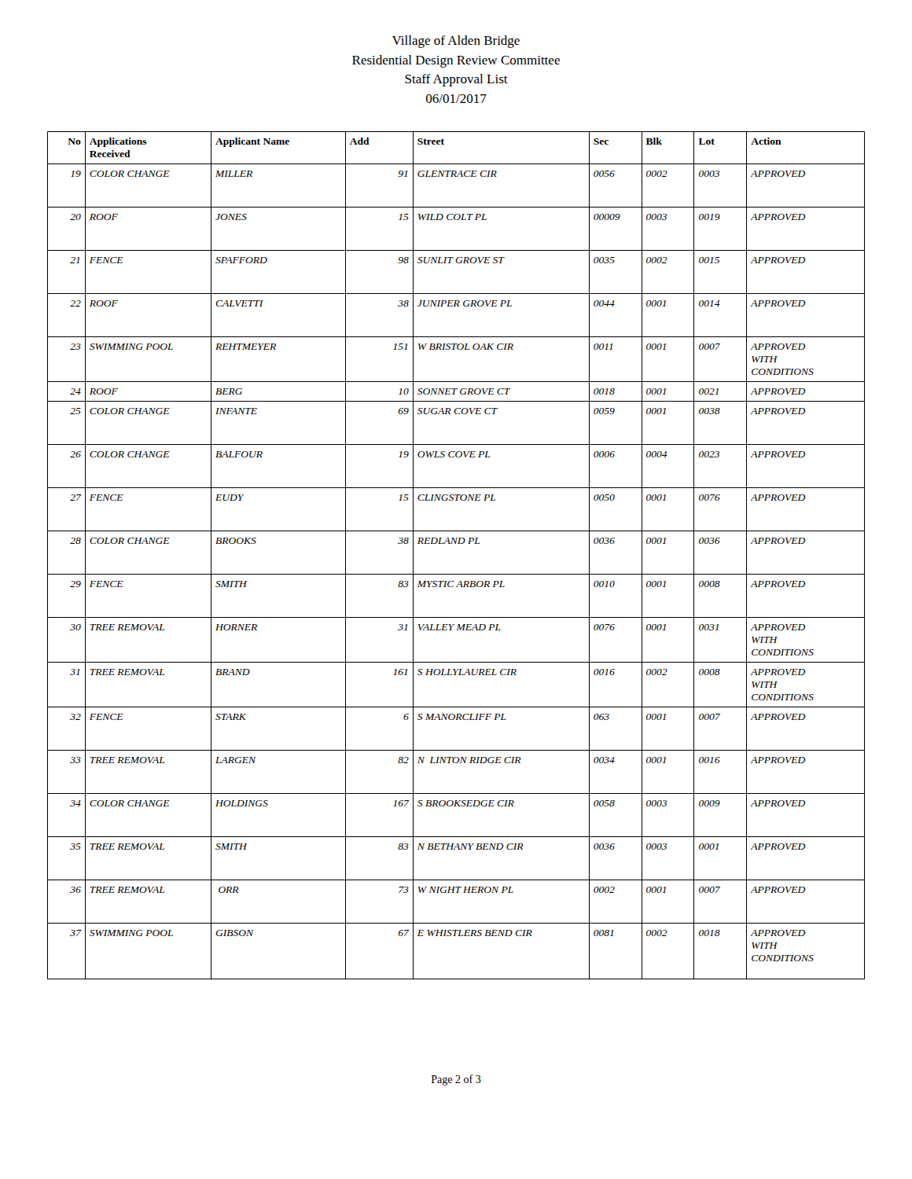Village of Alden Bridge
Residential Design Review Committee
Staff Approval List
06/01/2017
| No | Applications Received | Applicant Name | Add | Street | Sec | Blk | Lot | Action |
| --- | --- | --- | --- | --- | --- | --- | --- | --- |
| 19 | COLOR CHANGE | MILLER | 91 | GLENTRACE CIR | 0056 | 0002 | 0003 | APPROVED |
| 20 | ROOF | JONES | 15 | WILD COLT PL | 00009 | 0003 | 0019 | APPROVED |
| 21 | FENCE | SPAFFORD | 98 | SUNLIT GROVE ST | 0035 | 0002 | 0015 | APPROVED |
| 22 | ROOF | CALVETTI | 38 | JUNIPER GROVE PL | 0044 | 0001 | 0014 | APPROVED |
| 23 | SWIMMING POOL | REHTMEYER | 151 | W BRISTOL OAK CIR | 0011 | 0001 | 0007 | APPROVED WITH CONDITIONS |
| 24 | ROOF | BERG | 10 | SONNET GROVE CT | 0018 | 0001 | 0021 | APPROVED |
| 25 | COLOR CHANGE | INFANTE | 69 | SUGAR COVE CT | 0059 | 0001 | 0038 | APPROVED |
| 26 | COLOR CHANGE | BALFOUR | 19 | OWLS COVE PL | 0006 | 0004 | 0023 | APPROVED |
| 27 | FENCE | EUDY | 15 | CLINGSTONE PL | 0050 | 0001 | 0076 | APPROVED |
| 28 | COLOR CHANGE | BROOKS | 38 | REDLAND PL | 0036 | 0001 | 0036 | APPROVED |
| 29 | FENCE | SMITH | 83 | MYSTIC ARBOR PL | 0010 | 0001 | 0008 | APPROVED |
| 30 | TREE REMOVAL | HORNER | 31 | VALLEY MEAD PL | 0076 | 0001 | 0031 | APPROVED WITH CONDITIONS |
| 31 | TREE REMOVAL | BRAND | 161 | S HOLLYLAUREL CIR | 0016 | 0002 | 0008 | APPROVED WITH CONDITIONS |
| 32 | FENCE | STARK | 6 | S MANORCLIFF PL | 063 | 0001 | 0007 | APPROVED |
| 33 | TREE REMOVAL | LARGEN | 82 | N LINTON RIDGE CIR | 0034 | 0001 | 0016 | APPROVED |
| 34 | COLOR CHANGE | HOLDINGS | 167 | S BROOKSEDGE CIR | 0058 | 0003 | 0009 | APPROVED |
| 35 | TREE REMOVAL | SMITH | 83 | N BETHANY BEND CIR | 0036 | 0003 | 0001 | APPROVED |
| 36 | TREE REMOVAL | ORR | 73 | W NIGHT HERON PL | 0002 | 0001 | 0007 | APPROVED |
| 37 | SWIMMING POOL | GIBSON | 67 | E WHISTLERS BEND CIR | 0081 | 0002 | 0018 | APPROVED WITH CONDITIONS |
Page 2 of 3